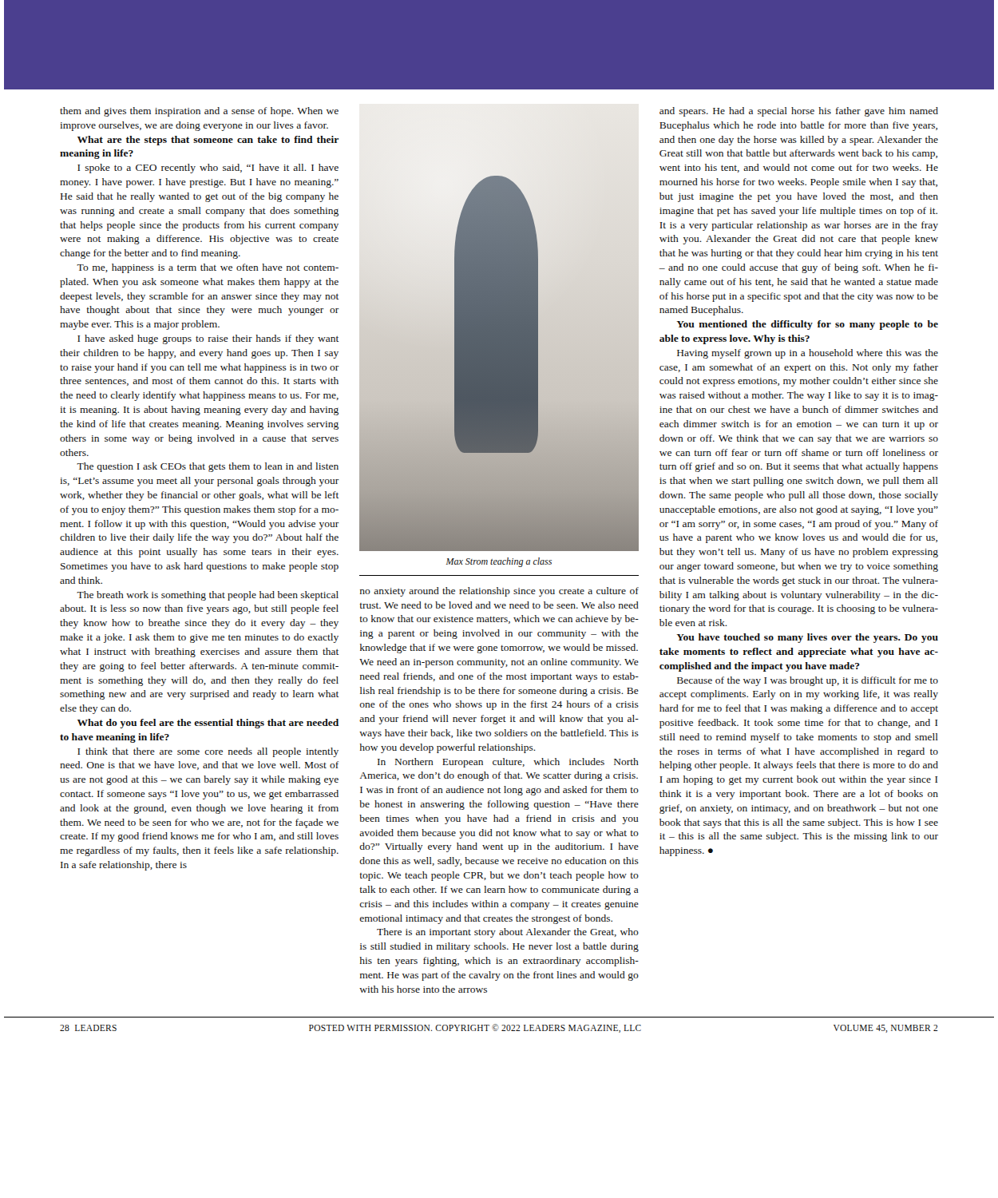them and gives them inspiration and a sense of hope. When we improve ourselves, we are doing everyone in our lives a favor.
What are the steps that someone can take to find their meaning in life?
I spoke to a CEO recently who said, “I have it all. I have money. I have power. I have prestige. But I have no meaning.” He said that he really wanted to get out of the big company he was running and create a small company that does something that helps people since the products from his current company were not making a difference. His objective was to create change for the better and to find meaning.
To me, happiness is a term that we often have not contemplated. When you ask someone what makes them happy at the deepest levels, they scramble for an answer since they may not have thought about that since they were much younger or maybe ever. This is a major problem.
I have asked huge groups to raise their hands if they want their children to be happy, and every hand goes up. Then I say to raise your hand if you can tell me what happiness is in two or three sentences, and most of them cannot do this. It starts with the need to clearly identify what happiness means to us. For me, it is meaning. It is about having meaning every day and having the kind of life that creates meaning. Meaning involves serving others in some way or being involved in a cause that serves others.
The question I ask CEOs that gets them to lean in and listen is, “Let’s assume you meet all your personal goals through your work, whether they be financial or other goals, what will be left of you to enjoy them?” This question makes them stop for a moment. I follow it up with this question, “Would you advise your children to live their daily life the way you do?” About half the audience at this point usually has some tears in their eyes. Sometimes you have to ask hard questions to make people stop and think.
The breath work is something that people had been skeptical about. It is less so now than five years ago, but still people feel they know how to breathe since they do it every day – they make it a joke. I ask them to give me ten minutes to do exactly what I instruct with breathing exercises and assure them that they are going to feel better afterwards. A ten-minute commitment is something they will do, and then they really do feel something new and are very surprised and ready to learn what else they can do.
What do you feel are the essential things that are needed to have meaning in life?
I think that there are some core needs all people intently need. One is that we have love, and that we love well. Most of us are not good at this – we can barely say it while making eye contact. If someone says “I love you” to us, we get embarrassed and look at the ground, even though we love hearing it from them. We need to be seen for who we are, not for the façade we create. If my good friend knows me for who I am, and still loves me regardless of my faults, then it feels like a safe relationship. In a safe relationship, there is
Max Strom teaching a class
no anxiety around the relationship since you create a culture of trust. We need to be loved and we need to be seen. We also need to know that our existence matters, which we can achieve by being a parent or being involved in our community – with the knowledge that if we were gone tomorrow, we would be missed. We need an in-person community, not an online community. We need real friends, and one of the most important ways to establish real friendship is to be there for someone during a crisis. Be one of the ones who shows up in the first 24 hours of a crisis and your friend will never forget it and will know that you always have their back, like two soldiers on the battlefield. This is how you develop powerful relationships.
In Northern European culture, which includes North America, we don’t do enough of that. We scatter during a crisis. I was in front of an audience not long ago and asked for them to be honest in answering the following question – “Have there been times when you have had a friend in crisis and you avoided them because you did not know what to say or what to do?” Virtually every hand went up in the auditorium. I have done this as well, sadly, because we receive no education on this topic. We teach people CPR, but we don’t teach people how to talk to each other. If we can learn how to communicate during a crisis – and this includes within a company – it creates genuine emotional intimacy and that creates the strongest of bonds.
There is an important story about Alexander the Great, who is still studied in military schools. He never lost a battle during his ten years fighting, which is an extraordinary accomplishment. He was part of the cavalry on the front lines and would go with his horse into the arrows
and spears. He had a special horse his father gave him named Bucephalus which he rode into battle for more than five years, and then one day the horse was killed by a spear. Alexander the Great still won that battle but afterwards went back to his camp, went into his tent, and would not come out for two weeks. He mourned his horse for two weeks. People smile when I say that, but just imagine the pet you have loved the most, and then imagine that pet has saved your life multiple times on top of it. It is a very particular relationship as war horses are in the fray with you. Alexander the Great did not care that people knew that he was hurting or that they could hear him crying in his tent – and no one could accuse that guy of being soft. When he finally came out of his tent, he said that he wanted a statue made of his horse put in a specific spot and that the city was now to be named Bucephalus.
You mentioned the difficulty for so many people to be able to express love. Why is this?
Having myself grown up in a household where this was the case, I am somewhat of an expert on this. Not only my father could not express emotions, my mother couldn’t either since she was raised without a mother. The way I like to say it is to imagine that on our chest we have a bunch of dimmer switches and each dimmer switch is for an emotion – we can turn it up or down or off. We think that we can say that we are warriors so we can turn off fear or turn off shame or turn off loneliness or turn off grief and so on. But it seems that what actually happens is that when we start pulling one switch down, we pull them all down. The same people who pull all those down, those socially unacceptable emotions, are also not good at saying, “I love you” or “I am sorry” or, in some cases, “I am proud of you.” Many of us have a parent who we know loves us and would die for us, but they won’t tell us. Many of us have no problem expressing our anger toward someone, but when we try to voice something that is vulnerable the words get stuck in our throat. The vulnerability I am talking about is voluntary vulnerability – in the dictionary the word for that is courage. It is choosing to be vulnerable even at risk.
You have touched so many lives over the years. Do you take moments to reflect and appreciate what you have accomplished and the impact you have made?
Because of the way I was brought up, it is difficult for me to accept compliments. Early on in my working life, it was really hard for me to feel that I was making a difference and to accept positive feedback. It took some time for that to change, and I still need to remind myself to take moments to stop and smell the roses in terms of what I have accomplished in regard to helping other people. It always feels that there is more to do and I am hoping to get my current book out within the year since I think it is a very important book. There are a lot of books on grief, on anxiety, on intimacy, and on breathwork – but not one book that says that this is all the same subject. This is how I see it – this is all the same subject. This is the missing link to our happiness. ●
28 LEADERS
POSTED WITH PERMISSION. COPYRIGHT © 2022 LEADERS MAGAZINE, LLC
VOLUME 45, NUMBER 2